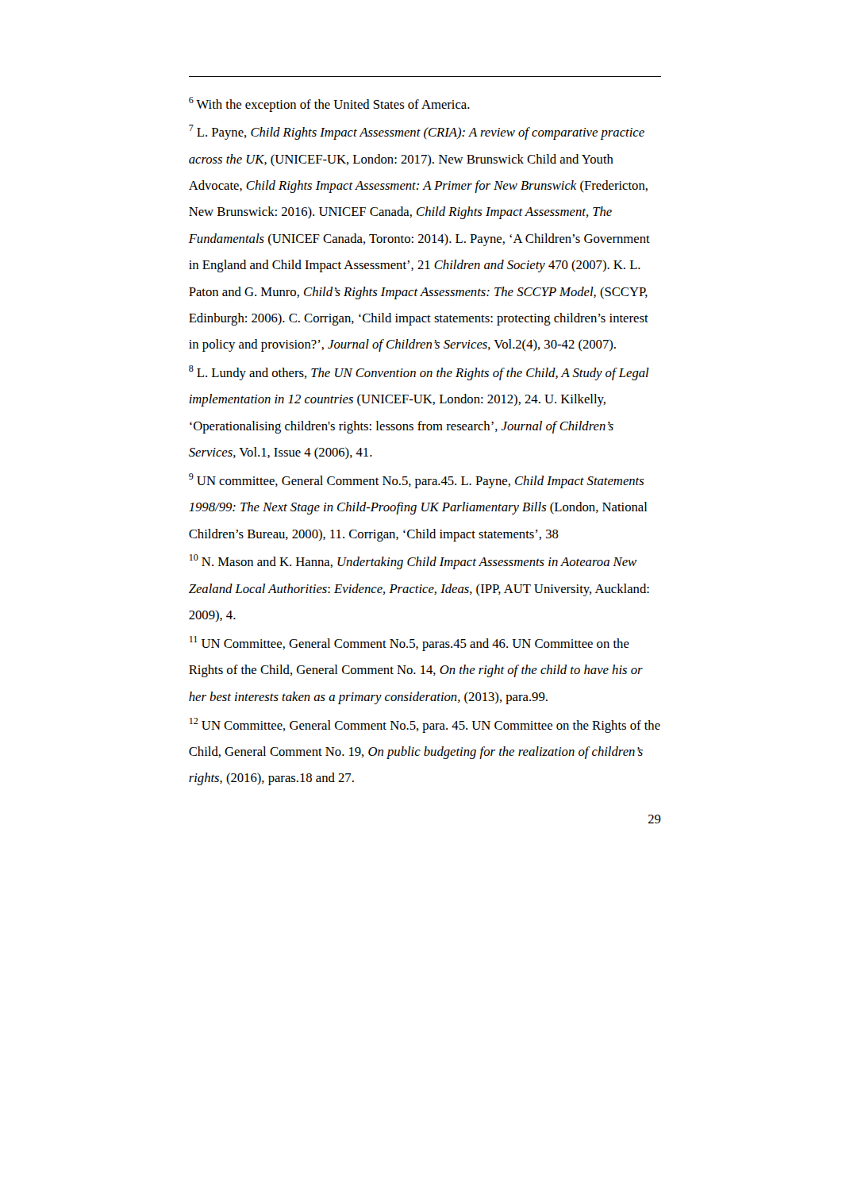6 With the exception of the United States of America.
7 L. Payne, Child Rights Impact Assessment (CRIA): A review of comparative practice across the UK, (UNICEF-UK, London: 2017). New Brunswick Child and Youth Advocate, Child Rights Impact Assessment: A Primer for New Brunswick (Fredericton, New Brunswick: 2016). UNICEF Canada, Child Rights Impact Assessment, The Fundamentals (UNICEF Canada, Toronto: 2014). L. Payne, ‘A Children’s Government in England and Child Impact Assessment’, 21 Children and Society 470 (2007). K. L. Paton and G. Munro, Child’s Rights Impact Assessments: The SCCYP Model, (SCCYP, Edinburgh: 2006). C. Corrigan, ‘Child impact statements: protecting children’s interest in policy and provision?’, Journal of Children’s Services, Vol.2(4), 30-42 (2007).
8 L. Lundy and others, The UN Convention on the Rights of the Child, A Study of Legal implementation in 12 countries (UNICEF-UK, London: 2012), 24. U. Kilkelly, ‘Operationalising children's rights: lessons from research’, Journal of Children’s Services, Vol.1, Issue 4 (2006), 41.
9 UN committee, General Comment No.5, para.45. L. Payne, Child Impact Statements 1998/99: The Next Stage in Child-Proofing UK Parliamentary Bills (London, National Children’s Bureau, 2000), 11. Corrigan, ‘Child impact statements’, 38
10 N. Mason and K. Hanna, Undertaking Child Impact Assessments in Aotearoa New Zealand Local Authorities: Evidence, Practice, Ideas, (IPP, AUT University, Auckland: 2009), 4.
11 UN Committee, General Comment No.5, paras.45 and 46. UN Committee on the Rights of the Child, General Comment No. 14, On the right of the child to have his or her best interests taken as a primary consideration, (2013), para.99.
12 UN Committee, General Comment No.5, para. 45. UN Committee on the Rights of the Child, General Comment No. 19, On public budgeting for the realization of children’s rights, (2016), paras.18 and 27.
29